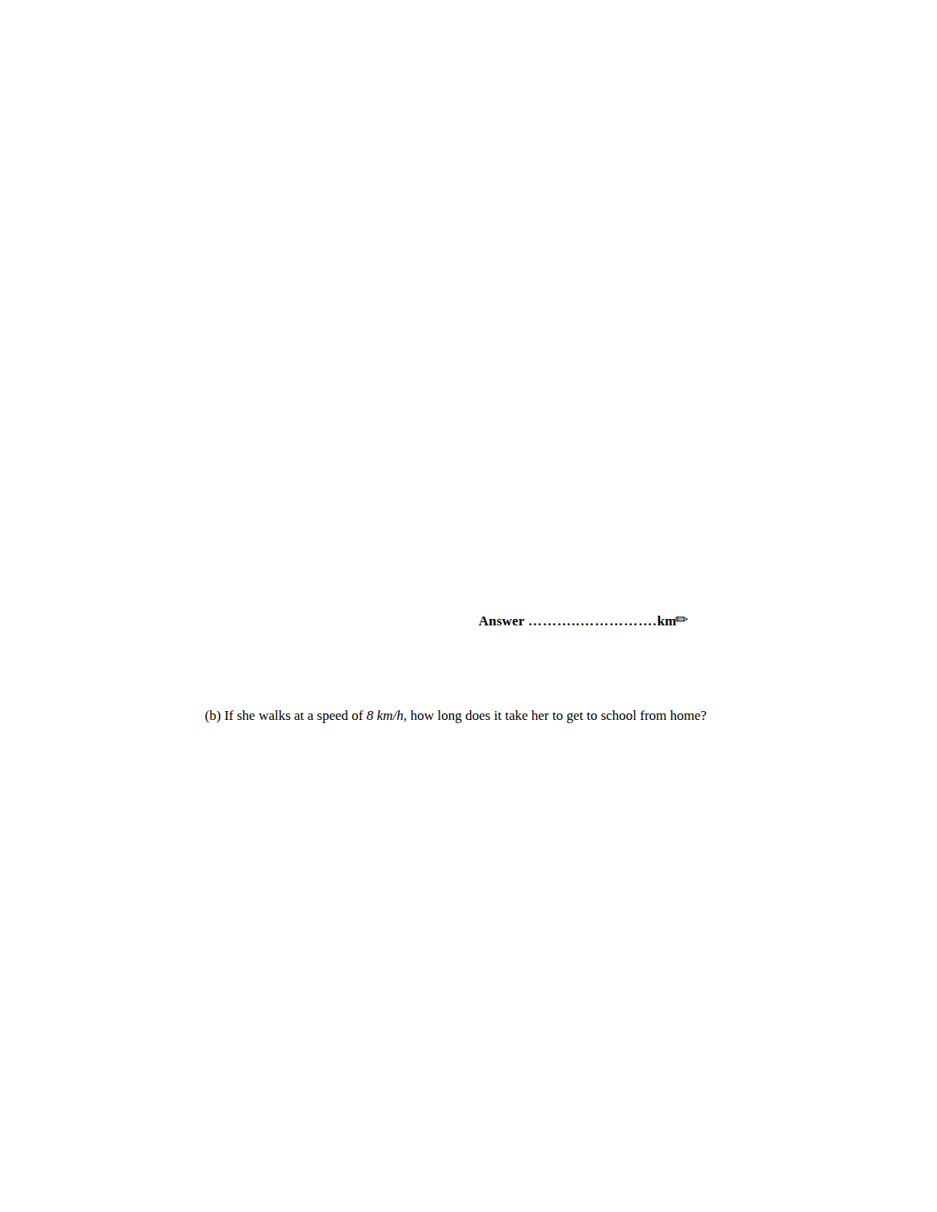Answer ………..……………. km✎
(b) If she walks at a speed of 8 km/h, how long does it take her to get to school from home?